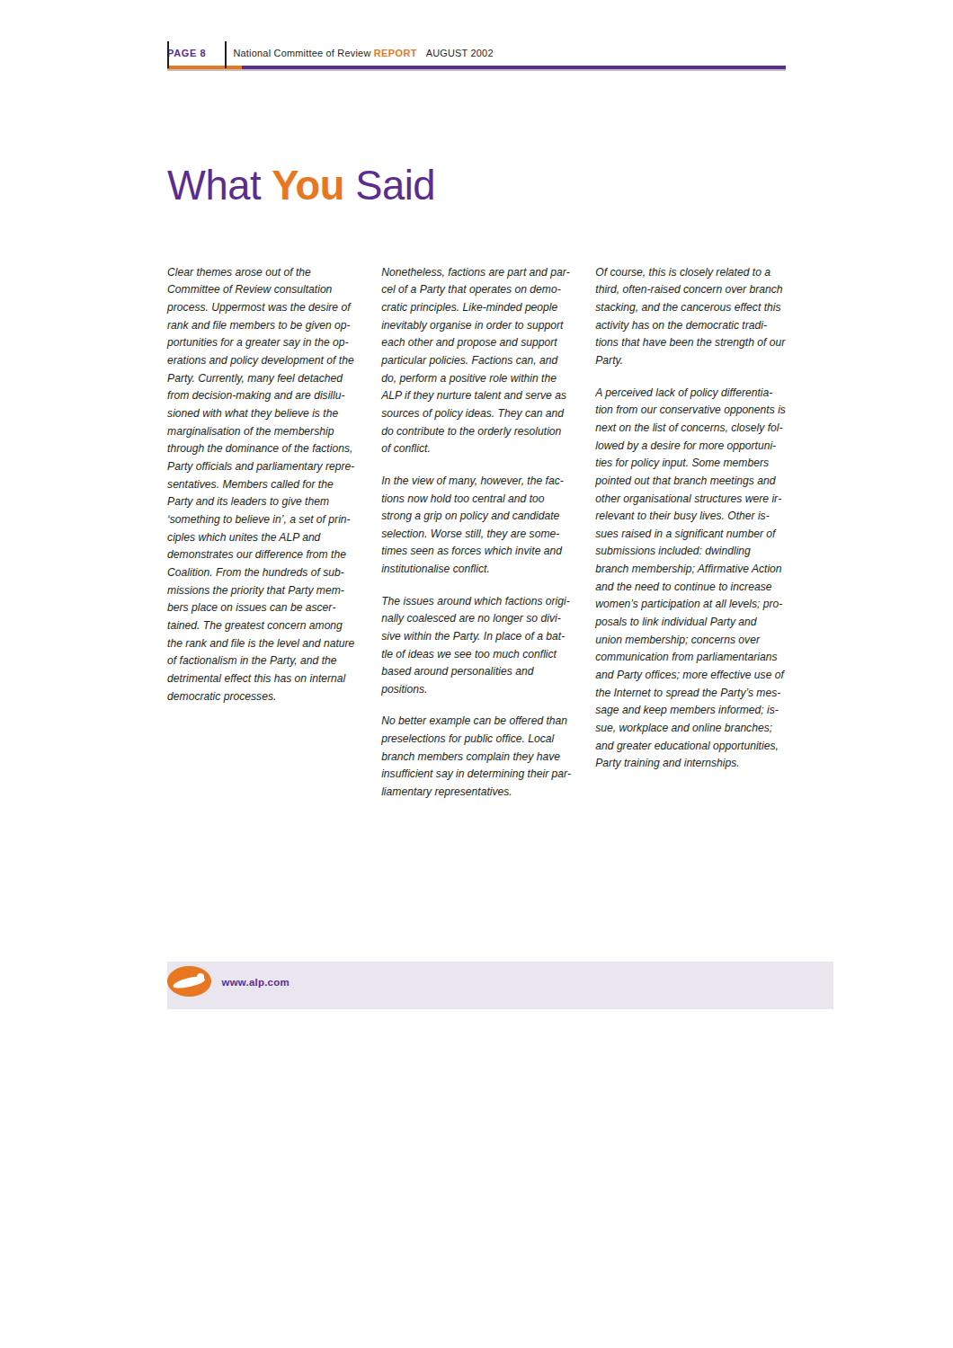PAGE 8 National Committee of Review REPORT AUGUST 2002
What You Said
Clear themes arose out of the Committee of Review consultation process. Uppermost was the desire of rank and file members to be given opportunities for a greater say in the operations and policy development of the Party. Currently, many feel detached from decision-making and are disillusioned with what they believe is the marginalisation of the membership through the dominance of the factions, Party officials and parliamentary representatives. Members called for the Party and its leaders to give them ‘something to believe in’, a set of principles which unites the ALP and demonstrates our difference from the Coalition. From the hundreds of submissions the priority that Party members place on issues can be ascertained. The greatest concern among the rank and file is the level and nature of factionalism in the Party, and the detrimental effect this has on internal democratic processes.
Nonetheless, factions are part and parcel of a Party that operates on democratic principles. Like-minded people inevitably organise in order to support each other and propose and support particular policies. Factions can, and do, perform a positive role within the ALP if they nurture talent and serve as sources of policy ideas. They can and do contribute to the orderly resolution of conflict.
In the view of many, however, the factions now hold too central and too strong a grip on policy and candidate selection. Worse still, they are sometimes seen as forces which invite and institutionalise conflict.
The issues around which factions originally coalesced are no longer so divisive within the Party. In place of a battle of ideas we see too much conflict based around personalities and positions.
No better example can be offered than preselections for public office. Local branch members complain they have insufficient say in determining their parliamentary representatives.
Of course, this is closely related to a third, often-raised concern over branch stacking, and the cancerous effect this activity has on the democratic traditions that have been the strength of our Party.
A perceived lack of policy differentiation from our conservative opponents is next on the list of concerns, closely followed by a desire for more opportunities for policy input. Some members pointed out that branch meetings and other organisational structures were irrelevant to their busy lives. Other issues raised in a significant number of submissions included: dwindling branch membership; Affirmative Action and the need to continue to increase women’s participation at all levels; proposals to link individual Party and union membership; concerns over communication from parliamentarians and Party offices; more effective use of the Internet to spread the Party’s message and keep members informed; issue, workplace and online branches; and greater educational opportunities, Party training and internships.
www.alp.com